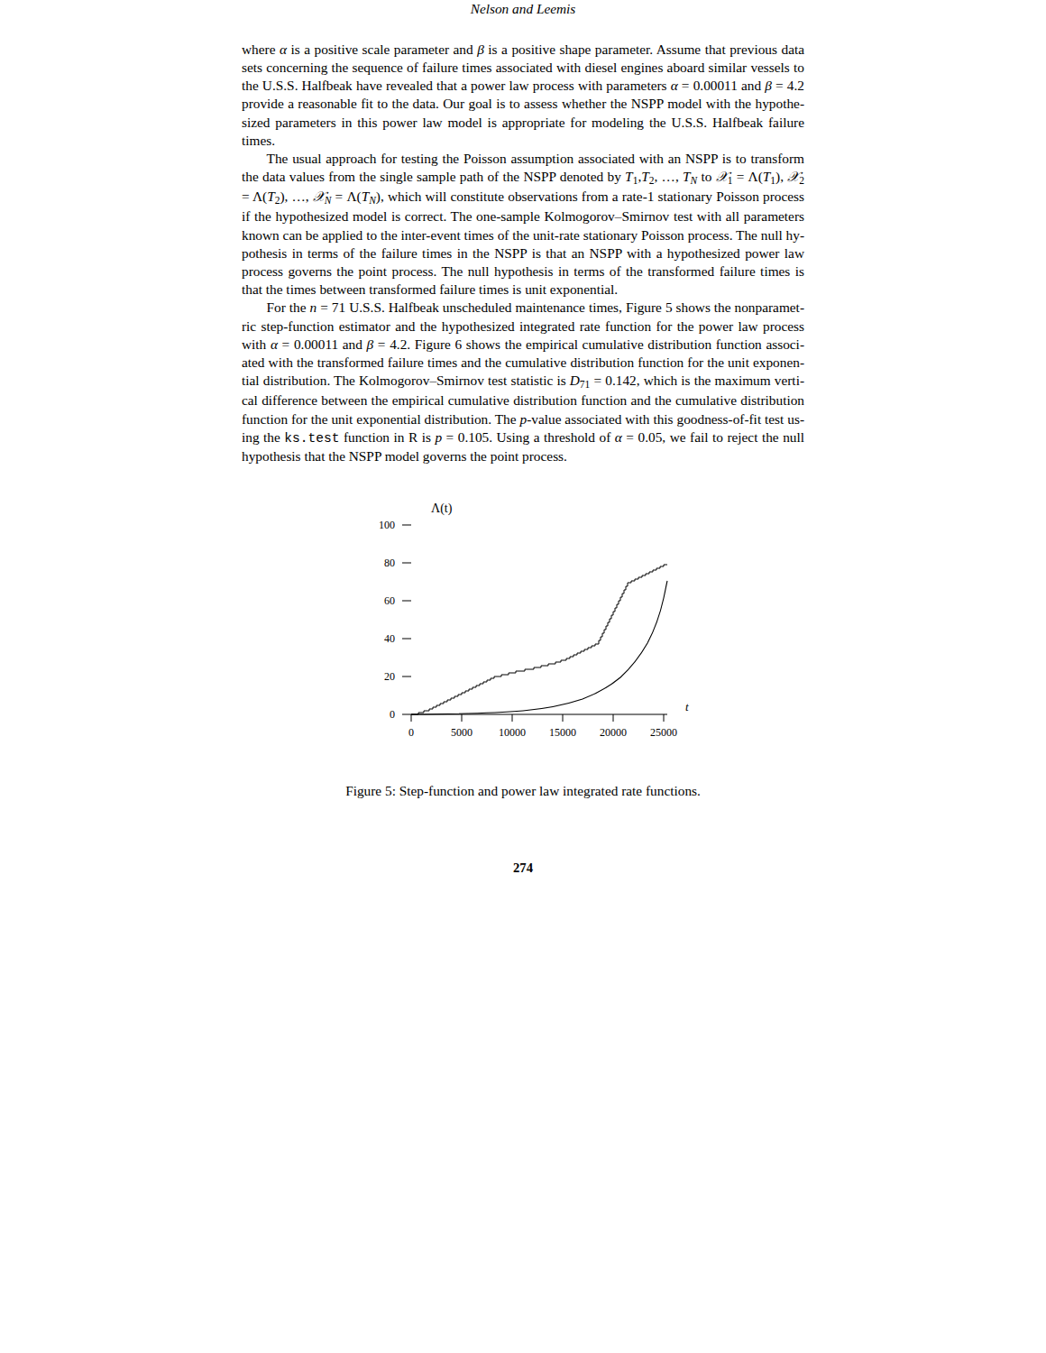Nelson and Leemis
where α is a positive scale parameter and β is a positive shape parameter. Assume that previous data sets concerning the sequence of failure times associated with diesel engines aboard similar vessels to the U.S.S. Halfbeak have revealed that a power law process with parameters α = 0.00011 and β = 4.2 provide a reasonable fit to the data. Our goal is to assess whether the NSPP model with the hypothesized parameters in this power law model is appropriate for modeling the U.S.S. Halfbeak failure times.
The usual approach for testing the Poisson assumption associated with an NSPP is to transform the data values from the single sample path of the NSPP denoted by T 1,T 2, …, TN to 𝒳 1 = Λ(T 1), 𝒳 2 = Λ(T 2), …, 𝒳N = Λ(TN), which will constitute observations from a rate-1 stationary Poisson process if the hypothesized model is correct. The one-sample Kolmogorov–Smirnov test with all parameters known can be applied to the inter-event times of the unit-rate stationary Poisson process. The null hypothesis in terms of the failure times in the NSPP is that an NSPP with a hypothesized power law process governs the point process. The null hypothesis in terms of the transformed failure times is that the times between transformed failure times is unit exponential.
For the n = 71 U.S.S. Halfbeak unscheduled maintenance times, Figure 5 shows the nonparametric step-function estimator and the hypothesized integrated rate function for the power law process with α = 0.00011 and β = 4.2. Figure 6 shows the empirical cumulative distribution function associated with the transformed failure times and the cumulative distribution function for the unit exponential distribution. The Kolmogorov–Smirnov test statistic is D 71 = 0.142, which is the maximum vertical difference between the empirical cumulative distribution function and the cumulative distribution function for the unit exponential distribution. The p-value associated with this goodness-of-fit test using the ks.test function in R is p = 0.105. Using a threshold of α = 0.05, we fail to reject the null hypothesis that the NSPP model governs the point process.
Λ(t) 100 80 60 40 20 0 0 5000 10000 15000 20000 25000 t
Figure 5: Step-function and power law integrated rate functions.
274